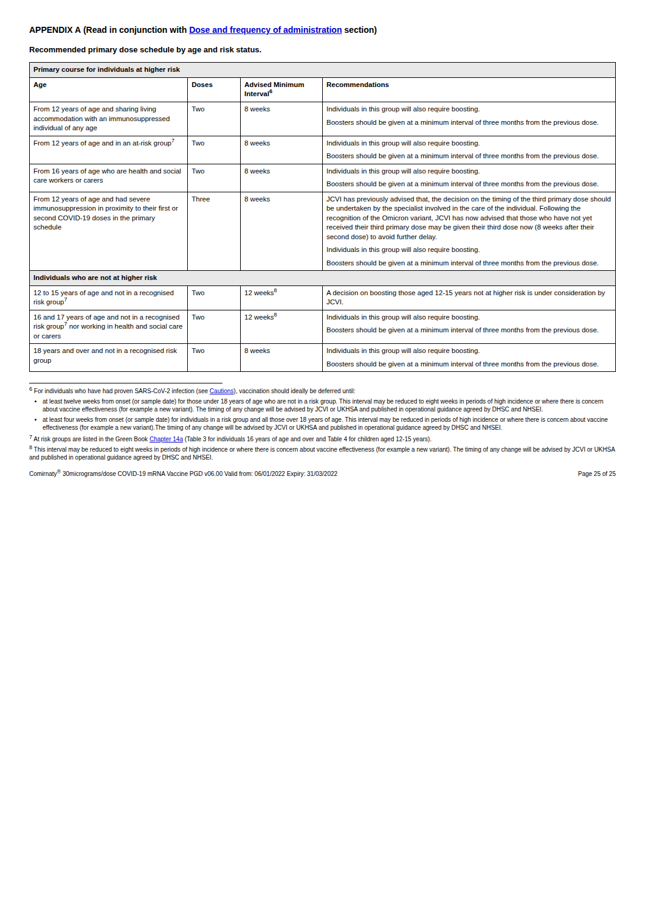APPENDIX A (Read in conjunction with Dose and frequency of administration section)
Recommended primary dose schedule by age and risk status.
| Primary course for individuals at higher risk |
| Age | Doses | Advised Minimum Interval 6 | Recommendations |
| From 12 years of age and sharing living accommodation with an immunosuppressed individual of any age | Two | 8 weeks | Individuals in this group will also require boosting. Boosters should be given at a minimum interval of three months from the previous dose. |
| From 12 years of age and in an at-risk group 7 | Two | 8 weeks | Individuals in this group will also require boosting. Boosters should be given at a minimum interval of three months from the previous dose. |
| From 16 years of age who are health and social care workers or carers | Two | 8 weeks | Individuals in this group will also require boosting. Boosters should be given at a minimum interval of three months from the previous dose. |
| From 12 years of age and had severe immunosuppression in proximity to their first or second COVID-19 doses in the primary schedule | Three | 8 weeks | JCVI has previously advised that, the decision on the timing of the third primary dose should be undertaken by the specialist involved in the care of the individual. Following the recognition of the Omicron variant, JCVI has now advised that those who have not yet received their third primary dose may be given their third dose now (8 weeks after their second dose) to avoid further delay. Individuals in this group will also require boosting. Boosters should be given at a minimum interval of three months from the previous dose. |
| Individuals who are not at higher risk |
| 12 to 15 years of age and not in a recognised risk group 7 | Two | 12 weeks 8 | A decision on boosting those aged 12-15 years not at higher risk is under consideration by JCVI. |
| 16 and 17 years of age and not in a recognised risk group 7 nor working in health and social care or carers | Two | 12 weeks 8 | Individuals in this group will also require boosting. Boosters should be given at a minimum interval of three months from the previous dose. |
| 18 years and over and not in a recognised risk group | Two | 8 weeks | Individuals in this group will also require boosting. Boosters should be given at a minimum interval of three months from the previous dose. |
6 For individuals who have had proven SARS-CoV-2 infection (see Cautions), vaccination should ideally be deferred until:
at least twelve weeks from onset (or sample date) for those under 18 years of age who are not in a risk group. This interval may be reduced to eight weeks in periods of high incidence or where there is concern about vaccine effectiveness (for example a new variant). The timing of any change will be advised by JCVI or UKHSA and published in operational guidance agreed by DHSC and NHSEI.
at least four weeks from onset (or sample date) for individuals in a risk group and all those over 18 years of age. This interval may be reduced in periods of high incidence or where there is concern about vaccine effectiveness (for example a new variant).The timing of any change will be advised by JCVI or UKHSA and published in operational guidance agreed by DHSC and NHSEI.
7 At risk groups are listed in the Green Book Chapter 14a (Table 3 for individuals 16 years of age and over and Table 4 for children aged 12-15 years).
8 This interval may be reduced to eight weeks in periods of high incidence or where there is concern about vaccine effectiveness (for example a new variant). The timing of any change will be advised by JCVI or UKHSA and published in operational guidance agreed by DHSC and NHSEI.
Comirnaty® 30micrograms/dose COVID-19 mRNA Vaccine PGD v06.00 Valid from: 06/01/2022 Expiry: 31/03/2022
Page 25 of 25